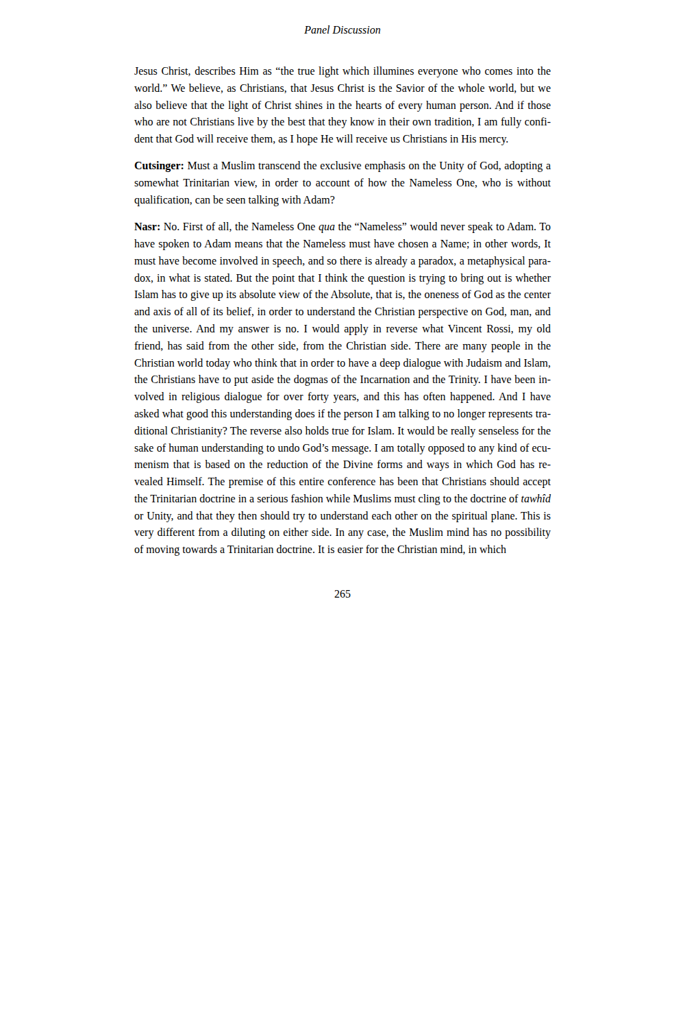Panel Discussion
Jesus Christ, describes Him as “the true light which illumines everyone who comes into the world.” We believe, as Christians, that Jesus Christ is the Savior of the whole world, but we also believe that the light of Christ shines in the hearts of every human person. And if those who are not Christians live by the best that they know in their own tradition, I am fully confident that God will receive them, as I hope He will receive us Christians in His mercy.
Cutsinger: Must a Muslim transcend the exclusive emphasis on the Unity of God, adopting a somewhat Trinitarian view, in order to account of how the Nameless One, who is without qualification, can be seen talking with Adam?
Nasr: No. First of all, the Nameless One qua the “Nameless” would never speak to Adam. To have spoken to Adam means that the Nameless must have chosen a Name; in other words, It must have become involved in speech, and so there is already a paradox, a metaphysical paradox, in what is stated. But the point that I think the question is trying to bring out is whether Islam has to give up its absolute view of the Absolute, that is, the oneness of God as the center and axis of all of its belief, in order to understand the Christian perspective on God, man, and the universe. And my answer is no. I would apply in reverse what Vincent Rossi, my old friend, has said from the other side, from the Christian side. There are many people in the Christian world today who think that in order to have a deep dialogue with Judaism and Islam, the Christians have to put aside the dogmas of the Incarnation and the Trinity. I have been involved in religious dialogue for over forty years, and this has often happened. And I have asked what good this understanding does if the person I am talking to no longer represents traditional Christianity? The reverse also holds true for Islam. It would be really senseless for the sake of human understanding to undo God’s message. I am totally opposed to any kind of ecumenism that is based on the reduction of the Divine forms and ways in which God has revealed Himself. The premise of this entire conference has been that Christians should accept the Trinitarian doctrine in a serious fashion while Muslims must cling to the doctrine of tawhîd or Unity, and that they then should try to understand each other on the spiritual plane. This is very different from a diluting on either side. In any case, the Muslim mind has no possibility of moving towards a Trinitarian doctrine. It is easier for the Christian mind, in which
265